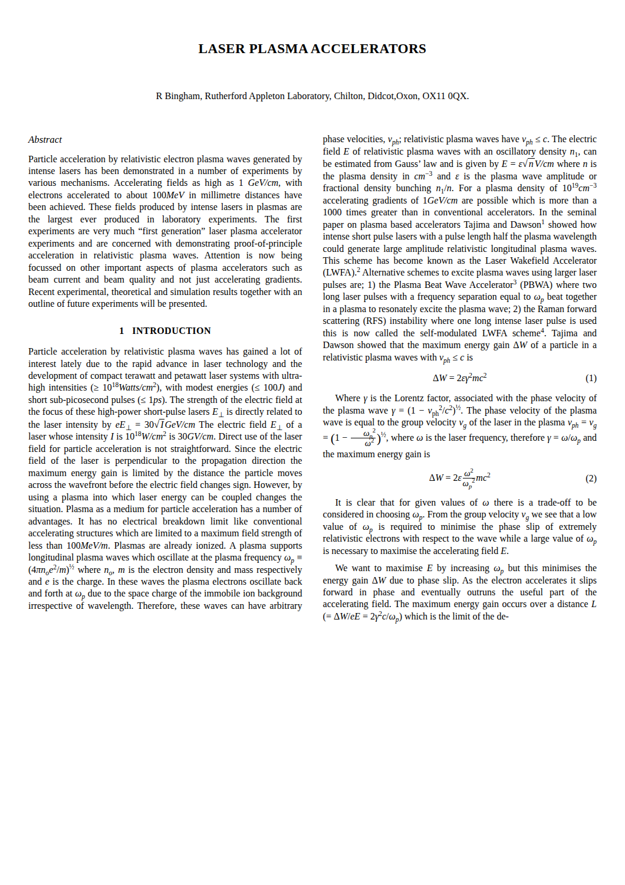LASER PLASMA ACCELERATORS
R Bingham, Rutherford Appleton Laboratory, Chilton, Didcot,Oxon, OX11 0QX.
Abstract
Particle acceleration by relativistic electron plasma waves generated by intense lasers has been demonstrated in a number of experiments by various mechanisms. Accelerating fields as high as 1 GeV/cm, with electrons accelerated to about 100MeV in millimetre distances have been achieved. These fields produced by intense lasers in plasmas are the largest ever produced in laboratory experiments. The first experiments are very much “first generation” laser plasma accelerator experiments and are concerned with demonstrating proof-of-principle acceleration in relativistic plasma waves. Attention is now being focussed on other important aspects of plasma accelerators such as beam current and beam quality and not just accelerating gradients. Recent experimental, theoretical and simulation results together with an outline of future experiments will be presented.
1 INTRODUCTION
Particle acceleration by relativistic plasma waves has gained a lot of interest lately due to the rapid advance in laser technology and the development of compact terawatt and petawatt laser systems with ultra-high intensities (≥ 1018Watts/cm2), with modest energies (≤ 100J) and short sub-picosecond pulses (≤ 1ps). The strength of the electric field at the focus of these high-power short-pulse lasers E⊥ is directly related to the laser intensity by eE⊥ = 30√IGeV/cm The electric field E⊥ of a laser whose intensity I is 1018W/cm2 is 30GV/cm. Direct use of the laser field for particle acceleration is not straightforward. Since the electric field of the laser is perpendicular to the propagation direction the maximum energy gain is limited by the distance the particle moves across the wavefront before the electric field changes sign. However, by using a plasma into which laser energy can be coupled changes the situation. Plasma as a medium for particle acceleration has a number of advantages. It has no electrical breakdown limit like conventional accelerating structures which are limited to a maximum field strength of less than 100MeV/m. Plasmas are already ionized. A plasma supports longitudinal plasma waves which oscillate at the plasma frequency ωp ≡ (4πnoe2/m)½ where no, m is the electron density and mass respectively and e is the charge. In these waves the plasma electrons oscillate back and forth at ωp due to the space charge of the immobile ion background irrespective of wavelength. Therefore, these waves can have arbitrary phase velocities, vph; relativistic plasma waves have vph ≤ c. The electric field E of relativistic plasma waves with an oscillatory density n1, can be estimated from Gauss’ law and is given by E = ε√nV/cm where n is the plasma density in cm−3 and ε is the plasma wave amplitude or fractional density bunching n1/n. For a plasma density of 1019cm−3 accelerating gradients of 1GeV/cm are possible which is more than a 1000 times greater than in conventional accelerators. In the seminal paper on plasma based accelerators Tajima and Dawson1 showed how intense short pulse lasers with a pulse length half the plasma wavelength could generate large amplitude relativistic longitudinal plasma waves. This scheme has become known as the Laser Wakefield Accelerator (LWFA).2 Alternative schemes to excite plasma waves using larger laser pulses are; 1) the Plasma Beat Wave Accelerator3 (PBWA) where two long laser pulses with a frequency separation equal to ωp beat together in a plasma to resonately excite the plasma wave; 2) the Raman forward scattering (RFS) instability where one long intense laser pulse is used this is now called the self-modulated LWFA scheme4. Tajima and Dawson showed that the maximum energy gain ΔW of a particle in a relativistic plasma waves with vph ≤ c is
ΔW = 2εγ2mc2(1)
Where γ is the Lorentz factor, associated with the phase velocity of the plasma wave γ = (1 − vph2/c2)½. The phase velocity of the plasma wave is equal to the group velocity vg of the laser in the plasma vph = vg = (1 − ωp2 ω2)½, where ω is the laser frequency, therefore γ = ω/ωp and the maximum energy gain is
ΔW = 2εω2 ωp2 mc2(2)
It is clear that for given values of ω there is a trade-off to be considered in choosing ωp. From the group velocity vg we see that a low value of ωp is required to minimise the phase slip of extremely relativistic electrons with respect to the wave while a large value of ωp is necessary to maximise the accelerating field E.
We want to maximise E by increasing ωp but this minimises the energy gain ΔW due to phase slip. As the electron accelerates it slips forward in phase and eventually outruns the useful part of the accelerating field. The maximum energy gain occurs over a distance L (= ΔW/eE = 2γ2c/ωp) which is the limit of the de-